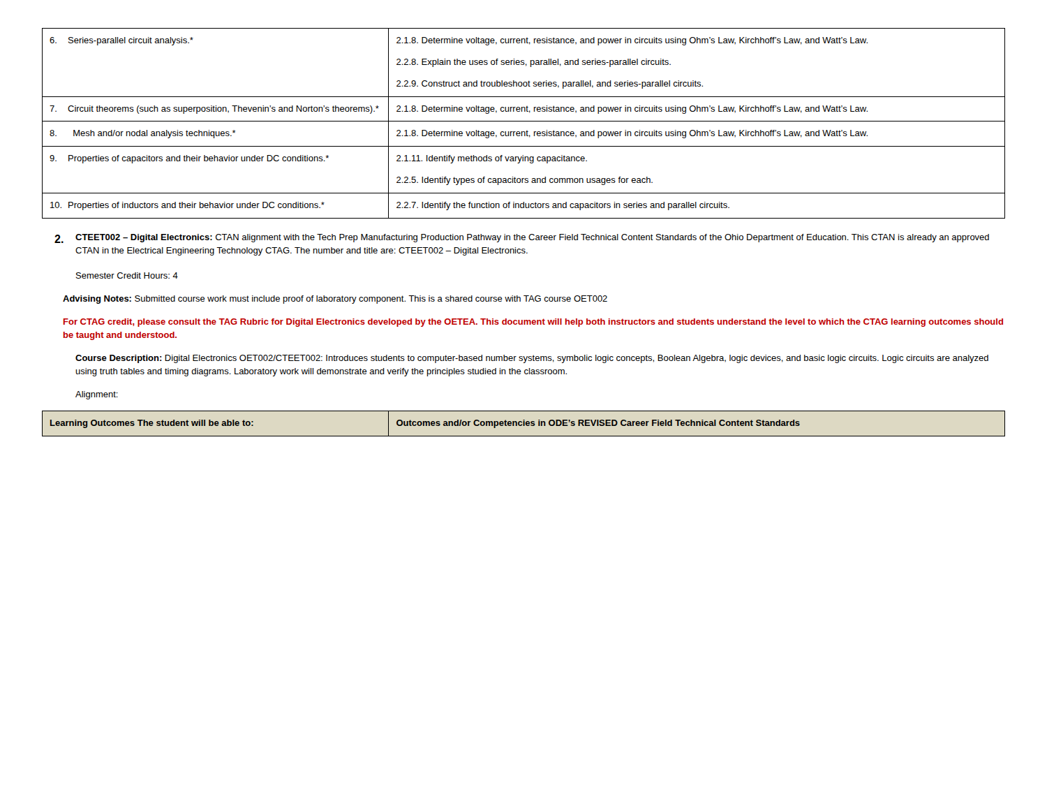| 6. Series-parallel circuit analysis.* | 2.1.8. Determine voltage, current, resistance, and power in circuits using Ohm’s Law, Kirchhoff’s Law, and Watt’s Law. 2.2.8. Explain the uses of series, parallel, and series-parallel circuits. 2.2.9. Construct and troubleshoot series, parallel, and series-parallel circuits. |
| 7. Circuit theorems (such as superposition, Thevenin’s and Norton’s theorems).* | 2.1.8. Determine voltage, current, resistance, and power in circuits using Ohm’s Law, Kirchhoff’s Law, and Watt’s Law. |
| 8. Mesh and/or nodal analysis techniques.* | 2.1.8. Determine voltage, current, resistance, and power in circuits using Ohm’s Law, Kirchhoff’s Law, and Watt’s Law. |
| 9. Properties of capacitors and their behavior under DC conditions.* | 2.1.11. Identify methods of varying capacitance. 2.2.5. Identify types of capacitors and common usages for each. |
| 10. Properties of inductors and their behavior under DC conditions.* | 2.2.7. Identify the function of inductors and capacitors in series and parallel circuits. |
2.
CTEET002 – Digital Electronics: CTAN alignment with the Tech Prep Manufacturing Production Pathway in the Career Field Technical Content Standards of the Ohio Department of Education. This CTAN is already an approved CTAN in the Electrical Engineering Technology CTAG. The number and title are: CTEET002 – Digital Electronics.
Semester Credit Hours: 4
Advising Notes: Submitted course work must include proof of laboratory component. This is a shared course with TAG course OET002
For CTAG credit, please consult the TAG Rubric for Digital Electronics developed by the OETEA. This document will help both instructors and students understand the level to which the CTAG learning outcomes should be taught and understood.
Course Description: Digital Electronics OET002/CTEET002: Introduces students to computer-based number systems, symbolic logic concepts, Boolean Algebra, logic devices, and basic logic circuits. Logic circuits are analyzed using truth tables and timing diagrams. Laboratory work will demonstrate and verify the principles studied in the classroom.
Alignment:
| Learning Outcomes The student will be able to: | Outcomes and/or Competencies in ODE’s REVISED Career Field Technical Content Standards |